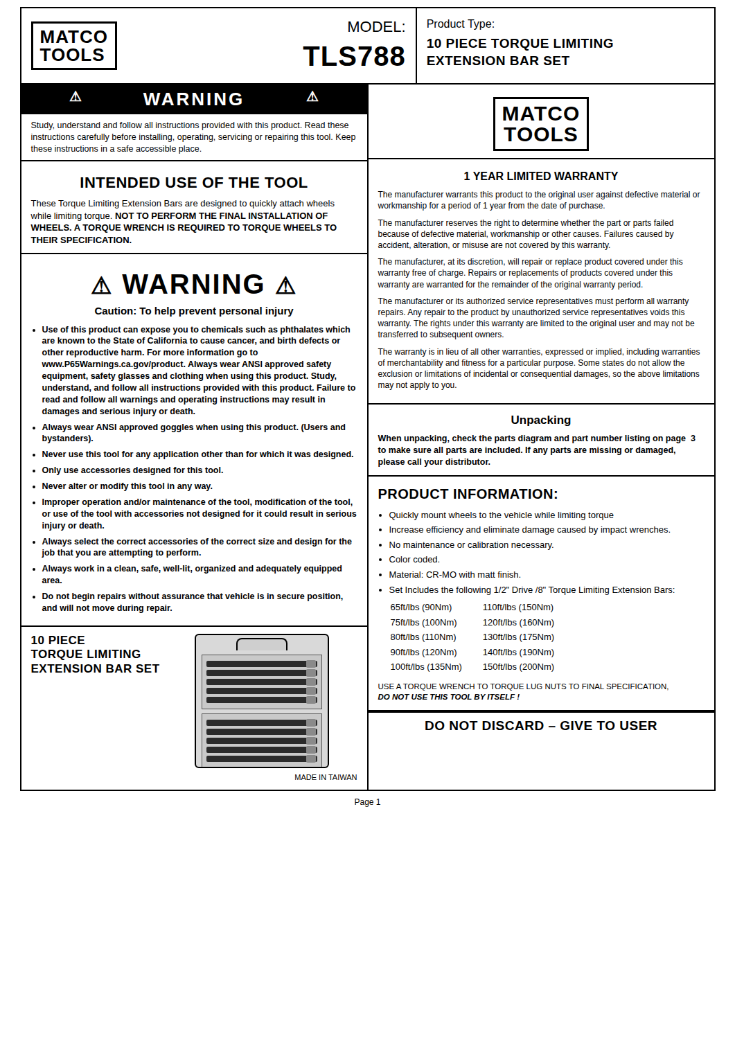MATCO TOOLS
MODEL:
TLS788
Product Type:
10 PIECE TORQUE LIMITING
EXTENSION BAR SET
⚠WARNING⚠
Study, understand and follow all instructions provided with this product. Read these instructions carefully before installing, operating, servicing or repairing this tool. Keep these instructions in a safe accessible place.
INTENDED USE OF THE TOOL
These Torque Limiting Extension Bars are designed to quickly attach wheels while limiting torque. NOT TO PERFORM THE FINAL INSTALLATION OF WHEELS. A TORQUE WRENCH IS REQUIRED TO TORQUE WHEELS TO THEIR SPECIFICATION.
⚠ WARNING ⚠
Caution: To help prevent personal injury
Use of this product can expose you to chemicals such as phthalates which are known to the State of California to cause cancer, and birth defects or other reproductive harm. For more information go to www.P65Warnings.ca.gov/product. Always wear ANSI approved safety equipment, safety glasses and clothing when using this product. Study, understand, and follow all instructions provided with this product. Failure to read and follow all warnings and operating instructions may result in damages and serious injury or death.
Always wear ANSI approved goggles when using this product. (Users and bystanders).
Never use this tool for any application other than for which it was designed.
Only use accessories designed for this tool.
Never alter or modify this tool in any way.
Improper operation and/or maintenance of the tool, modification of the tool, or use of the tool with accessories not designed for it could result in serious injury or death.
Always select the correct accessories of the correct size and design for the job that you are attempting to perform.
Always work in a clean, safe, well-lit, organized and adequately equipped area.
Do not begin repairs without assurance that vehicle is in secure position, and will not move during repair.
10 PIECE
TORQUE LIMITING
EXTENSION BAR SET
MADE IN TAIWAN
MATCO TOOLS
1 YEAR LIMITED WARRANTY
The manufacturer warrants this product to the original user against defective material or workmanship for a period of 1 year from the date of purchase.
The manufacturer reserves the right to determine whether the part or parts failed because of defective material, workmanship or other causes. Failures caused by accident, alteration, or misuse are not covered by this warranty.
The manufacturer, at its discretion, will repair or replace product covered under this warranty free of charge. Repairs or replacements of products covered under this warranty are warranted for the remainder of the original warranty period.
The manufacturer or its authorized service representatives must perform all warranty repairs. Any repair to the product by unauthorized service representatives voids this warranty. The rights under this warranty are limited to the original user and may not be transferred to subsequent owners.
The warranty is in lieu of all other warranties, expressed or implied, including warranties of merchantability and fitness for a particular purpose. Some states do not allow the exclusion or limitations of incidental or consequential damages, so the above limitations may not apply to you.
Unpacking
When unpacking, check the parts diagram and part number listing on page 3 to make sure all parts are included. If any parts are missing or damaged, please call your distributor.
PRODUCT INFORMATION:
Quickly mount wheels to the vehicle while limiting torque
Increase efficiency and eliminate damage caused by impact wrenches.
No maintenance or calibration necessary.
Color coded.
Material: CR-MO with matt finish.
Set Includes the following 1/2" Drive /8" Torque Limiting Extension Bars:
| 65ft/lbs (90Nm) | 110ft/lbs (150Nm) |
| 75ft/lbs (100Nm) | 120ft/lbs (160Nm) |
| 80ft/lbs (110Nm) | 130ft/lbs (175Nm) |
| 90ft/lbs (120Nm) | 140ft/lbs (190Nm) |
| 100ft/lbs (135Nm) | 150ft/lbs (200Nm) |
USE A TORQUE WRENCH TO TORQUE LUG NUTS TO FINAL SPECIFICATION,
DO NOT USE THIS TOOL BY ITSELF !
DO NOT DISCARD – GIVE TO USER
Page 1